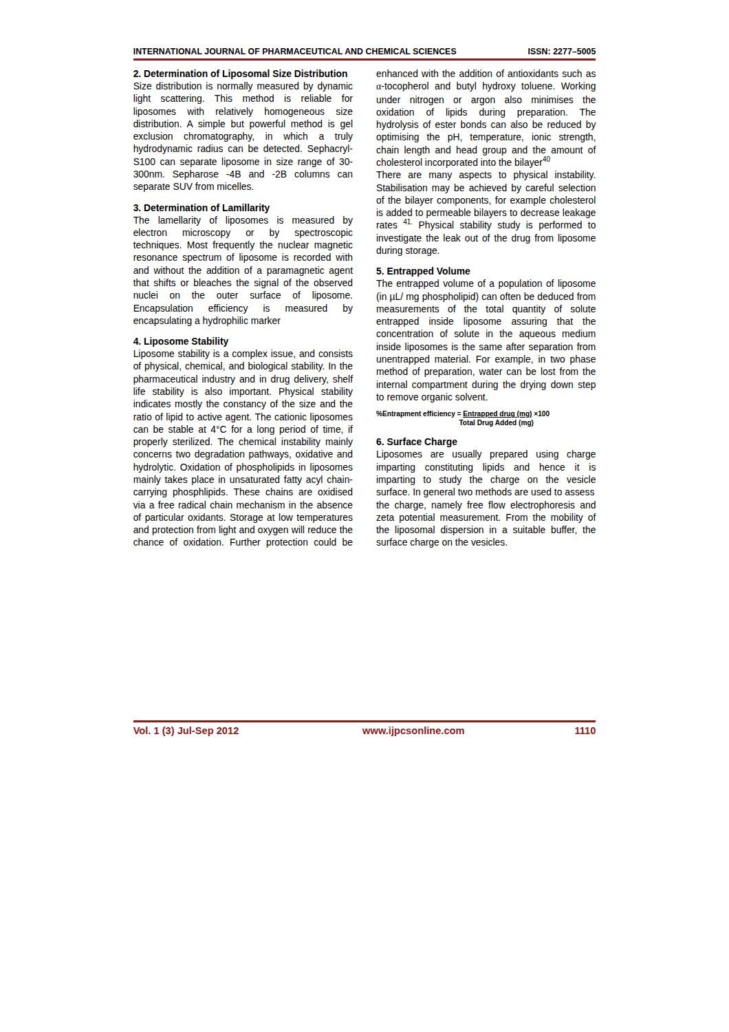INTERNATIONAL JOURNAL OF PHARMACEUTICAL AND CHEMICAL SCIENCES ISSN: 2277–5005
2. Determination of Liposomal Size Distribution
Size distribution is normally measured by dynamic light scattering. This method is reliable for liposomes with relatively homogeneous size distribution. A simple but powerful method is gel exclusion chromatography, in which a truly hydrodynamic radius can be detected. Sephacryl-S100 can separate liposome in size range of 30-300nm. Sepharose -4B and -2B columns can separate SUV from micelles.
3. Determination of Lamillarity
The lamellarity of liposomes is measured by electron microscopy or by spectroscopic techniques. Most frequently the nuclear magnetic resonance spectrum of liposome is recorded with and without the addition of a paramagnetic agent that shifts or bleaches the signal of the observed nuclei on the outer surface of liposome. Encapsulation efficiency is measured by encapsulating a hydrophilic marker
4. Liposome Stability
Liposome stability is a complex issue, and consists of physical, chemical, and biological stability. In the pharmaceutical industry and in drug delivery, shelf life stability is also important. Physical stability indicates mostly the constancy of the size and the ratio of lipid to active agent. The cationic liposomes can be stable at 4°C for a long period of time, if properly sterilized. The chemical instability mainly concerns two degradation pathways, oxidative and hydrolytic. Oxidation of phospholipids in liposomes mainly takes place in unsaturated fatty acyl chain-carrying phosphlipids. These chains are oxidised via a free radical chain mechanism in the absence of particular oxidants. Storage at low temperatures and protection from light and oxygen will reduce the chance of oxidation. Further protection could be enhanced with the addition of antioxidants such as α-tocopherol and butyl hydroxy toluene. Working under nitrogen or argon also minimises the oxidation of lipids during preparation. The hydrolysis of ester bonds can also be reduced by optimising the pH, temperature, ionic strength, chain length and head group and the amount of cholesterol incorporated into the bilayer40
There are many aspects to physical instability. Stabilisation may be achieved by careful selection of the bilayer components, for example cholesterol is added to permeable bilayers to decrease leakage rates 41. Physical stability study is performed to investigate the leak out of the drug from liposome during storage.
5. Entrapped Volume
The entrapped volume of a population of liposome (in µL/ mg phospholipid) can often be deduced from measurements of the total quantity of solute entrapped inside liposome assuring that the concentration of solute in the aqueous medium inside liposomes is the same after separation from unentrapped material. For example, in two phase method of preparation, water can be lost from the internal compartment during the drying down step to remove organic solvent.
%Entrapment efficiency = Entrapped drug (mg) ×100 Total Drug Added (mg)
6. Surface Charge
Liposomes are usually prepared using charge imparting constituting lipids and hence it is imparting to study the charge on the vesicle surface. In general two methods are used to assess
the charge, namely free flow electrophoresis and zeta potential measurement. From the mobility of the liposomal dispersion in a suitable buffer, the surface charge on the vesicles.
Vol. 1 (3) Jul-Sep 2012 www.ijpcsonline.com 1110